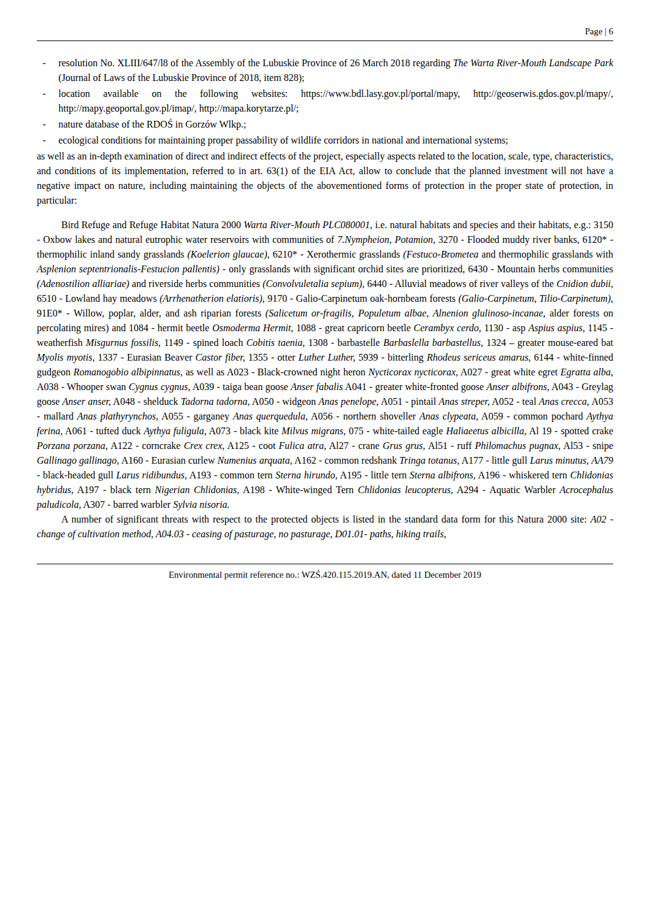Page | 6
resolution No. XLIII/647/l8 of the Assembly of the Lubuskie Province of 26 March 2018 regarding The Warta River-Mouth Landscape Park (Journal of Laws of the Lubuskie Province of 2018, item 828);
location available on the following websites: https://www.bdl.lasy.gov.pl/portal/mapy, http://geoserwis.gdos.gov.pl/mapy/, http://mapy.geoportal.gov.pl/imap/, http://mapa.korytarze.pl/;
nature database of the RDOŚ in Gorzów Wlkp.;
ecological conditions for maintaining proper passability of wildlife corridors in national and international systems;
as well as an in-depth examination of direct and indirect effects of the project, especially aspects related to the location, scale, type, characteristics, and conditions of its implementation, referred to in art. 63(1) of the EIA Act, allow to conclude that the planned investment will not have a negative impact on nature, including maintaining the objects of the abovementioned forms of protection in the proper state of protection, in particular:
Bird Refuge and Refuge Habitat Natura 2000 Warta River-Mouth PLC080001, i.e. natural habitats and species and their habitats, e.g.: 3150 - Oxbow lakes and natural eutrophic water reservoirs with communities of 7.Nympheion, Potamion, 3270 - Flooded muddy river banks, 6120* - thermophilic inland sandy grasslands (Koelerion glaucae), 6210* - Xerothermic grasslands (Festuco-Brometea and thermophilic grasslands with Asplenion septentrionalis-Festucion pallentis) - only grasslands with significant orchid sites are prioritized, 6430 - Mountain herbs communities (Adenostilion alliariae) and riverside herbs communities (Convolvuletalia sepium), 6440 - Alluvial meadows of river valleys of the Cnidion dubii, 6510 - Lowland hay meadows (Arrhenatherion elatioris), 9170 - Galio-Carpinetum oak-hornbeam forests (Galio-Carpinetum, Tilio-Carpinetum), 91E0* - Willow, poplar, alder, and ash riparian forests (Salicetum or-fragilis, Populetum albae, Alnenion glulinoso-incanae, alder forests on percolating mires) and 1084 - hermit beetle Osmoderma Hermit, 1088 - great capricorn beetle Cerambyx cerdo, 1130 - asp Aspius aspius, 1145 - weatherfish Misgurnus fossilis, 1149 - spined loach Cobitis taenia, 1308 - barbastelle Barbaslella barbastellus, 1324 – greater mouse-eared bat Myolis myotis, 1337 - Eurasian Beaver Castor fiber, 1355 - otter Luther Luther, 5939 - bitterling Rhodeus sericeus amarus, 6144 - white-finned gudgeon Romanogobio albipinnatus, as well as A023 - Black-crowned night heron Nycticorax nycticorax, A027 - great white egret Egratta alba, A038 - Whooper swan Cygnus cygnus, A039 - taiga bean goose Anser fabalis A041 - greater white-fronted goose Anser albifrons, A043 - Greylag goose Anser anser, A048 - shelduck Tadorna tadorna, A050 - widgeon Anas penelope, A051 - pintail Anas streper, A052 - teal Anas crecca, A053 - mallard Anas plathyrynchos, A055 - garganey Anas querquedula, A056 - northern shoveller Anas clypeata, A059 - common pochard Aythya ferina, A061 - tufted duck Aythya fuligula, A073 - black kite Milvus migrans, 075 - white-tailed eagle Haliaeetus albicilla, Al 19 - spotted crake Porzana porzana, A122 - corncrake Crex crex, A125 - coot Fulica atra, Al27 - crane Grus grus, Al51 - ruff Philomachus pugnax, Al53 - snipe Gallinago gallinago, A160 - Eurasian curlew Numenius arquata, A162 - common redshank Tringa totanus, A177 - little gull Larus minutus, AA79 - black-headed gull Larus ridibundus, A193 - common tern Sterna hirundo, A195 - little tern Sterna albifrons, A196 - whiskered tern Chlidonias hybridus, A197 - black tern Nigerian Chlidonias, A198 - White-winged Tern Chlidonias leucopterus, A294 - Aquatic Warbler Acrocephalus paludicola, A307 - barred warbler Sylvia nisoria.
A number of significant threats with respect to the protected objects is listed in the standard data form for this Natura 2000 site: A02 - change of cultivation method, A04.03 - ceasing of pasturage, no pasturage, D01.01- paths, hiking trails,
Environmental permit reference no.: WZŚ.420.115.2019.AN, dated 11 December 2019